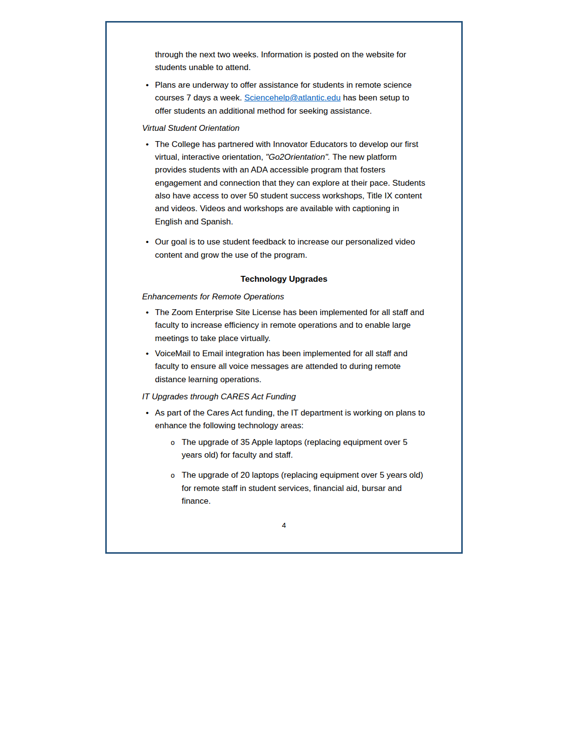through the next two weeks. Information is posted on the website for students unable to attend.
Plans are underway to offer assistance for students in remote science courses 7 days a week. Sciencehelp@atlantic.edu has been setup to offer students an additional method for seeking assistance.
Virtual Student Orientation
The College has partnered with Innovator Educators to develop our first virtual, interactive orientation, "Go2Orientation". The new platform provides students with an ADA accessible program that fosters engagement and connection that they can explore at their pace. Students also have access to over 50 student success workshops, Title IX content and videos. Videos and workshops are available with captioning in English and Spanish.
Our goal is to use student feedback to increase our personalized video content and grow the use of the program.
Technology Upgrades
Enhancements for Remote Operations
The Zoom Enterprise Site License has been implemented for all staff and faculty to increase efficiency in remote operations and to enable large meetings to take place virtually.
VoiceMail to Email integration has been implemented for all staff and faculty to ensure all voice messages are attended to during remote distance learning operations.
IT Upgrades through CARES Act Funding
As part of the Cares Act funding, the IT department is working on plans to enhance the following technology areas:
The upgrade of 35 Apple laptops (replacing equipment over 5 years old) for faculty and staff.
The upgrade of 20 laptops (replacing equipment over 5 years old) for remote staff in student services, financial aid, bursar and finance.
4